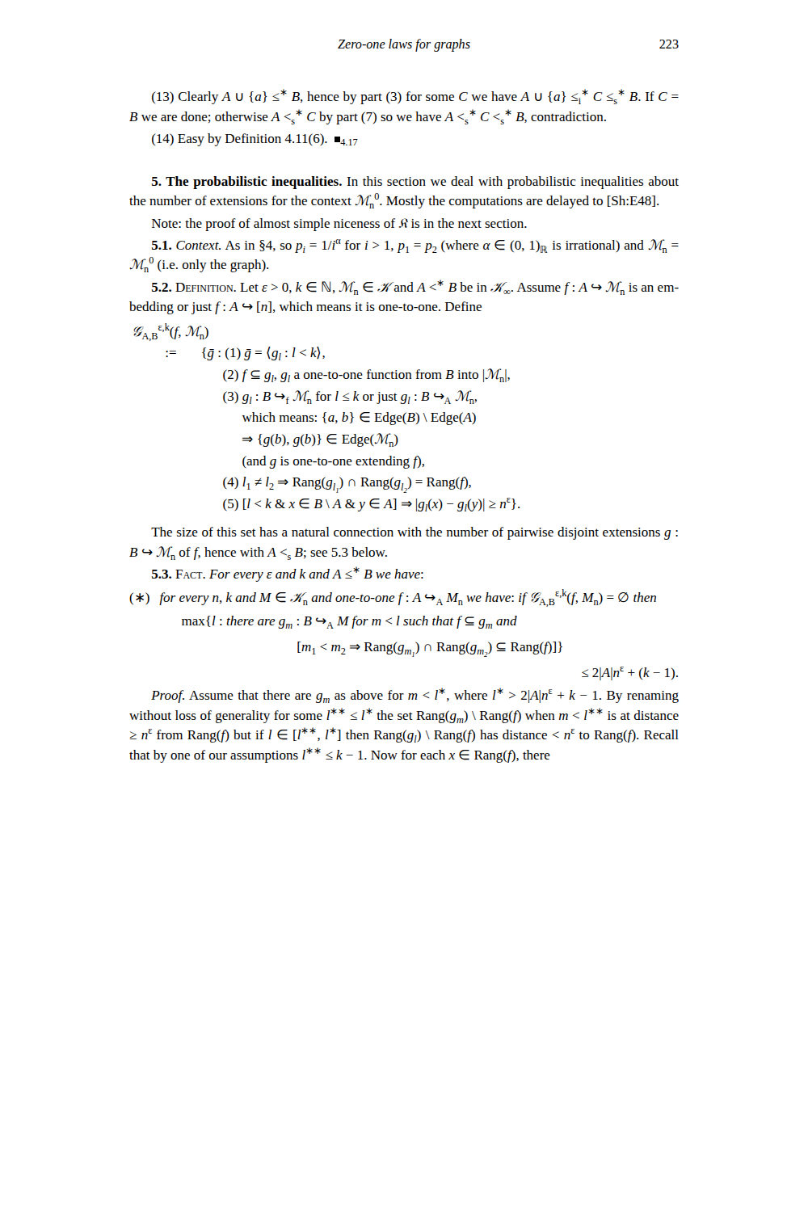Zero-one laws for graphs 223
(13) Clearly A ∪ {a} ≤∗ B, hence by part (3) for some C we have A ∪ {a} ≤i∗ C ≤s∗ B. If C = B we are done; otherwise A <s∗ C by part (7) so we have A <s∗ C <s∗ B, contradiction.
(14) Easy by Definition 4.11(6). 4.17
5. The probabilistic inequalities. In this section we deal with probabilistic inequalities about the number of extensions for the context ℳn0. Mostly the computations are delayed to [Sh:E48].
Note: the proof of almost simple niceness of 𝔎 is in the next section.
5.1. Context. As in §4, so pi = 1/iα for i > 1, p1 = p2 (where α ∈ (0, 1)ℝ is irrational) and ℳn = ℳn0 (i.e. only the graph).
5.2. Definition. Let ε > 0, k ∈ ℕ, ℳn ∈ 𝒦 and A <∗ B be in 𝒦∞. Assume f : A ↪ ℳn is an embedding or just f : A ↪ [n], which means it is one-to-one. Define
𝒢A,Bε,k(f, ℳn)
:={ḡ : (1) ḡ = ⟨gl : l < k⟩, (2) f ⊆ gl, gl a one-to-one function from B into |ℳn|, (3) gl : B ↪f ℳn for l ≤ k or just gl : B ↪A ℳn, which means: {a, b} ∈ Edge(B) \ Edge(A) ⇒ {g(b), g(b)} ∈ Edge(ℳn) (and g is one-to-one extending f), (4) l1 ≠ l2 ⇒ Rang(gl1) ∩ Rang(gl2) = Rang(f), (5) [l < k & x ∈ B \ A & y ∈ A] ⇒ |gl(x) − gl(y)| ≥ nε}.
The size of this set has a natural connection with the number of pairwise disjoint extensions g : B ↪ ℳn of f, hence with A <s B; see 5.3 below.
5.3. Fact. For every ε and k and A ≤∗ B we have:
(∗) for every n, k and M ∈ 𝒦n and one-to-one f : A ↪A Mn we have: if 𝒢A,Bε,k(f, Mn) = ∅ then
max{l : there are gm : B ↪A M for m < l such that f ⊆ gm and
[m1 < m2 ⇒ Rang(gm1) ∩ Rang(gm2) ⊆ Rang(f)]}
≤ 2|A|nε + (k − 1).
Proof. Assume that there are gm as above for m < l∗, where l∗ > 2|A|nε + k − 1. By renaming without loss of generality for some l∗∗ ≤ l∗ the set Rang(gm) \ Rang(f) when m < l∗∗ is at distance ≥ nε from Rang(f) but if l ∈ [l∗∗, l∗] then Rang(gl) \ Rang(f) has distance < nε to Rang(f). Recall that by one of our assumptions l∗∗ ≤ k − 1. Now for each x ∈ Rang(f), there